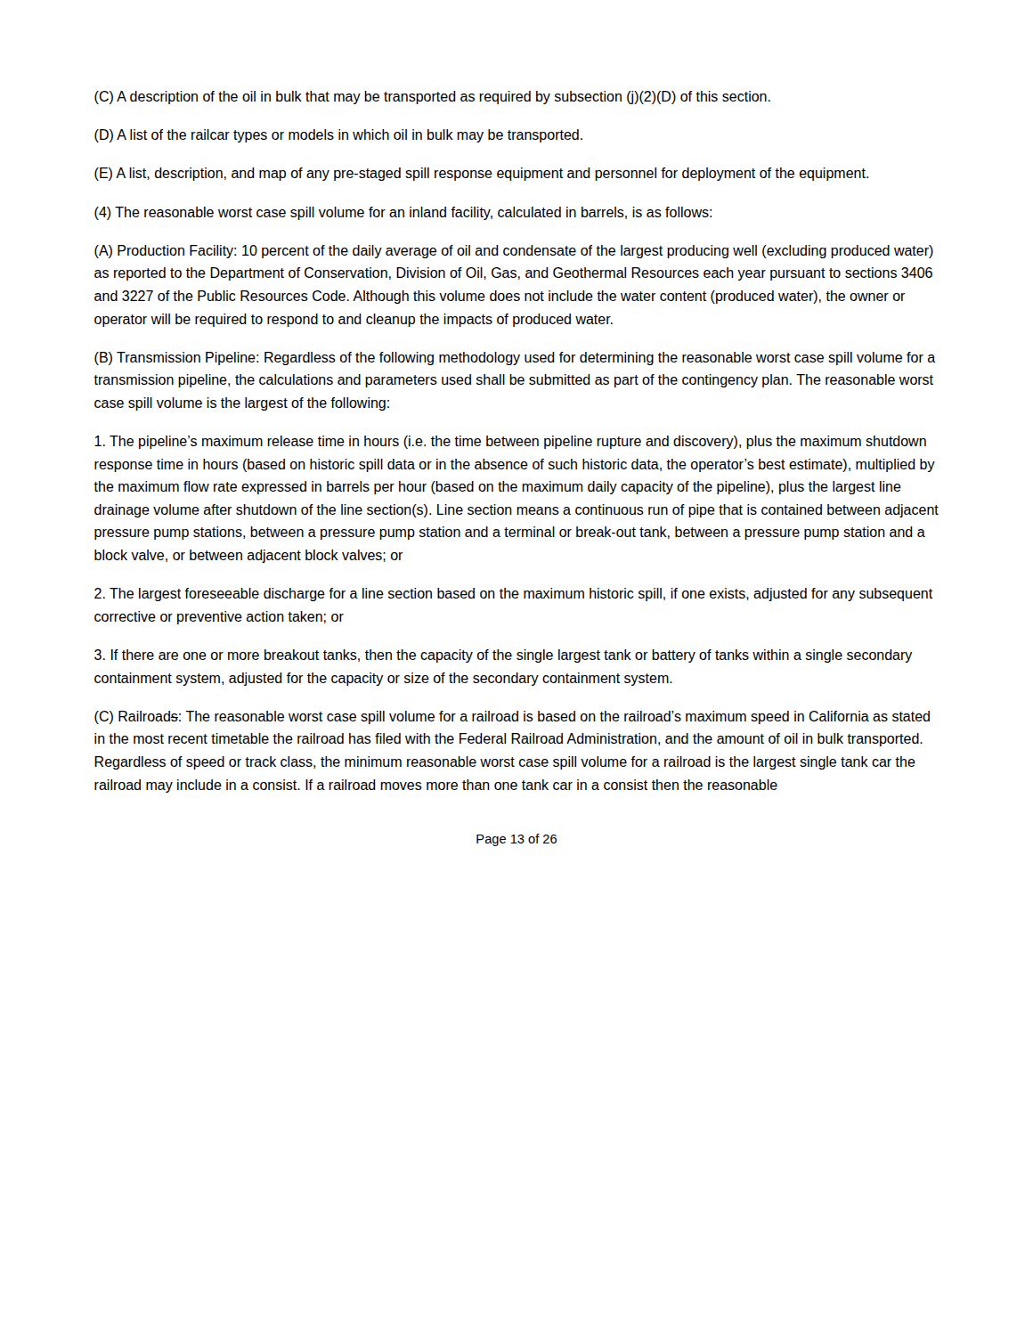(C) A description of the oil in bulk that may be transported as required by subsection (j)(2)(D) of this section.
(D) A list of the railcar types or models in which oil in bulk may be transported.
(E) A list, description, and map of any pre-staged spill response equipment and personnel for deployment of the equipment.
(4) The reasonable worst case spill volume for an inland facility, calculated in barrels, is as follows:
(A) Production Facility: 10 percent of the daily average of oil and condensate of the largest producing well (excluding produced water) as reported to the Department of Conservation, Division of Oil, Gas, and Geothermal Resources each year pursuant to sections 3406 and 3227 of the Public Resources Code. Although this volume does not include the water content (produced water), the owner or operator will be required to respond to and cleanup the impacts of produced water.
(B) Transmission Pipeline: Regardless of the following methodology used for determining the reasonable worst case spill volume for a transmission pipeline, the calculations and parameters used shall be submitted as part of the contingency plan. The reasonable worst case spill volume is the largest of the following:
1. The pipeline’s maximum release time in hours (i.e. the time between pipeline rupture and discovery), plus the maximum shutdown response time in hours (based on historic spill data or in the absence of such historic data, the operator’s best estimate), multiplied by the maximum flow rate expressed in barrels per hour (based on the maximum daily capacity of the pipeline), plus the largest line drainage volume after shutdown of the line section(s). Line section means a continuous run of pipe that is contained between adjacent pressure pump stations, between a pressure pump station and a terminal or break-out tank, between a pressure pump station and a block valve, or between adjacent block valves; or
2. The largest foreseeable discharge for a line section based on the maximum historic spill, if one exists, adjusted for any subsequent corrective or preventive action taken; or
3. If there are one or more breakout tanks, then the capacity of the single largest tank or battery of tanks within a single secondary containment system, adjusted for the capacity or size of the secondary containment system.
(C) Railroads: The reasonable worst case spill volume for a railroad is based on the railroad’s maximum speed in California as stated in the most recent timetable the railroad has filed with the Federal Railroad Administration, and the amount of oil in bulk transported. Regardless of speed or track class, the minimum reasonable worst case spill volume for a railroad is the largest single tank car the railroad may include in a consist. If a railroad moves more than one tank car in a consist then the reasonable
Page 13 of 26